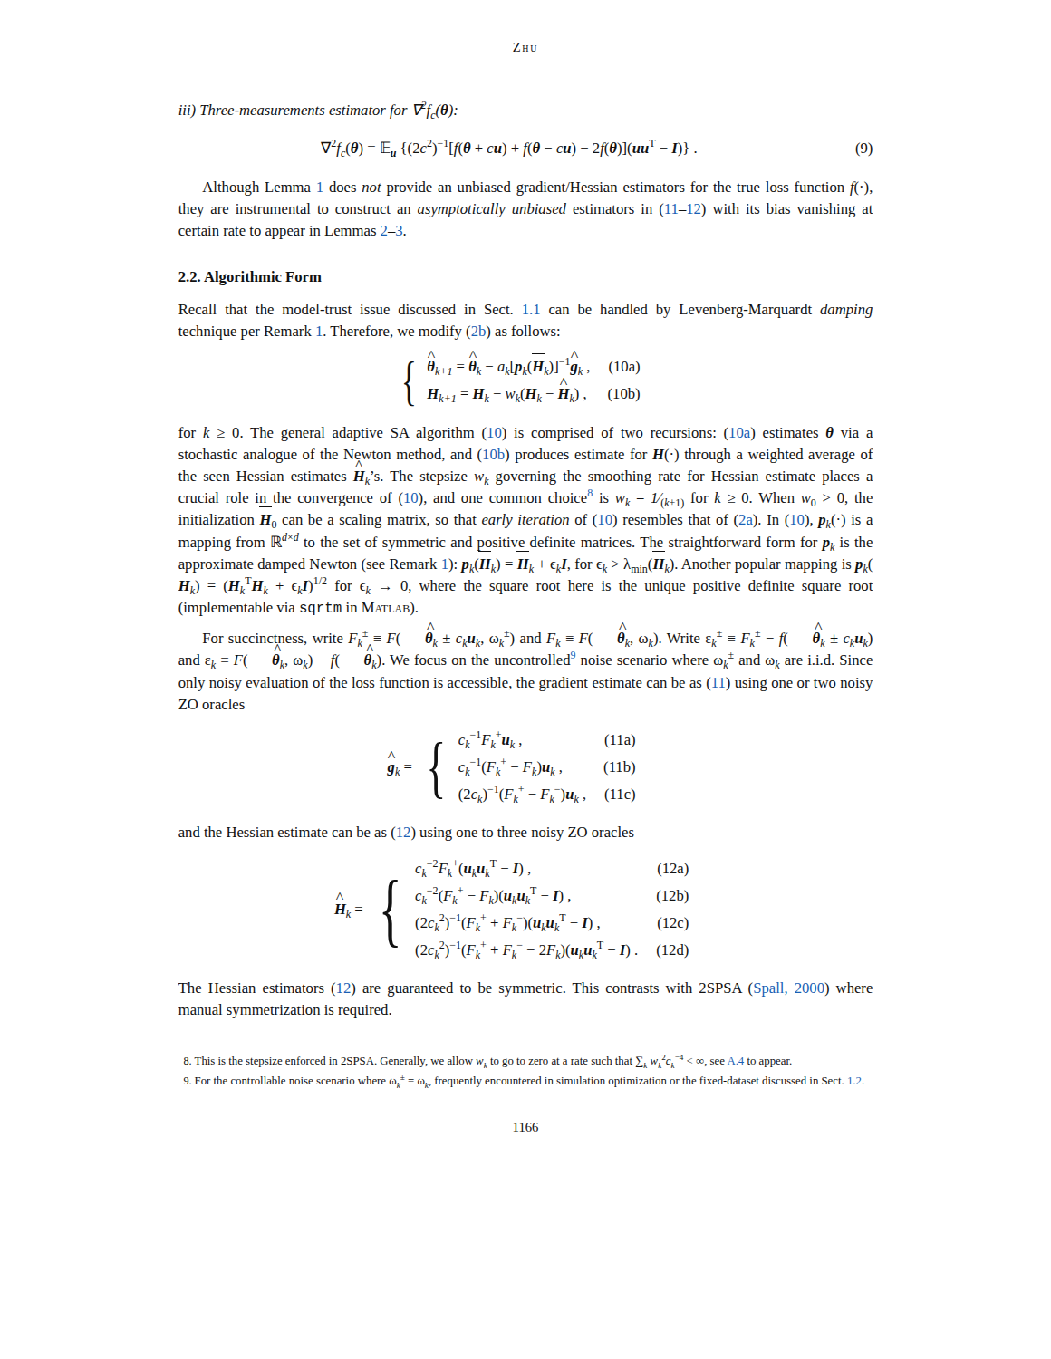Zhu
iii) Three-measurements estimator for ∇2fc(θ):
∇2fc(θ) = 𝔼u {(2c2)−1[f(θ + cu) + f(θ − cu) − 2f(θ)](uuT − I)} .
(9)
Although Lemma 1 does not provide an unbiased gradient/Hessian estimators for the true loss function f(·), they are instrumental to construct an asymptotically unbiased estimators in (11–12) with its bias vanishing at certain rate to appear in Lemmas 2–3.
2.2. Algorithmic Form
Recall that the model-trust issue discussed in Sect. 1.1 can be handled by Levenberg-Marquardt damping technique per Remark 1. Therefore, we modify (2b) as follows:
{ θk+1 = θk − ak[pk(Hk)]−1gk , (10a) Hk+1 = Hk − wk(Hk − Hk) , (10b)
for k ≥ 0. The general adaptive SA algorithm (10) is comprised of two recursions: (10a) estimates θ via a stochastic analogue of the Newton method, and (10b) produces estimate for H(·) through a weighted average of the seen Hessian estimates Hk’s. The stepsize wk governing the smoothing rate for Hessian estimate places a crucial role in the convergence of (10), and one common choice8 is wk = 1⁄(k+1) for k ≥ 0. When w0 > 0, the initialization H0 can be a scaling matrix, so that early iteration of (10) resembles that of (2a). In (10), pk(·) is a mapping from ℝd×d to the set of symmetric and positive definite matrices. The straightforward form for pk is the approximate damped Newton (see Remark 1): pk(Hk) = Hk + ϵkI, for ϵk > λmin(Hk). Another popular mapping is pk(Hk) = (HkTHk + ϵkI)1/2 for ϵk → 0, where the square root here is the unique positive definite square root (implementable via sqrtm in Matlab).
For succinctness, write Fk± ≡ F(θk ± ckuk, ωk±) and Fk ≡ F(θk, ωk). Write εk± ≡ Fk± − f(θk ± ckuk) and εk ≡ F(θk, ωk) − f(θk). We focus on the uncontrolled9 noise scenario where ωk± and ωk are i.i.d. Since only noisy evaluation of the loss function is accessible, the gradient estimate can be as (11) using one or two noisy ZO oracles
gk = { ck−1Fk+uk , (11a) ck−1(Fk+ − Fk)uk , (11b) (2ck)−1(Fk+ − Fk−)uk , (11c)
and the Hessian estimate can be as (12) using one to three noisy ZO oracles
Hk = { ck−2Fk+(ukukT − I) , (12a) ck−2(Fk+ − Fk)(ukukT − I) , (12b) (2ck2)−1(Fk+ + Fk−)(ukukT − I) , (12c) (2ck2)−1(Fk+ + Fk− − 2Fk)(ukukT − I) . (12d)
The Hessian estimators (12) are guaranteed to be symmetric. This contrasts with 2SPSA (Spall, 2000) where manual symmetrization is required.
This is the stepsize enforced in 2SPSA. Generally, we allow wk to go to zero at a rate such that ∑k wk2ck−4 < ∞, see A.4 to appear.
For the controllable noise scenario where ωk± = ωk, frequently encountered in simulation optimization or the fixed-dataset discussed in Sect. 1.2.
1166